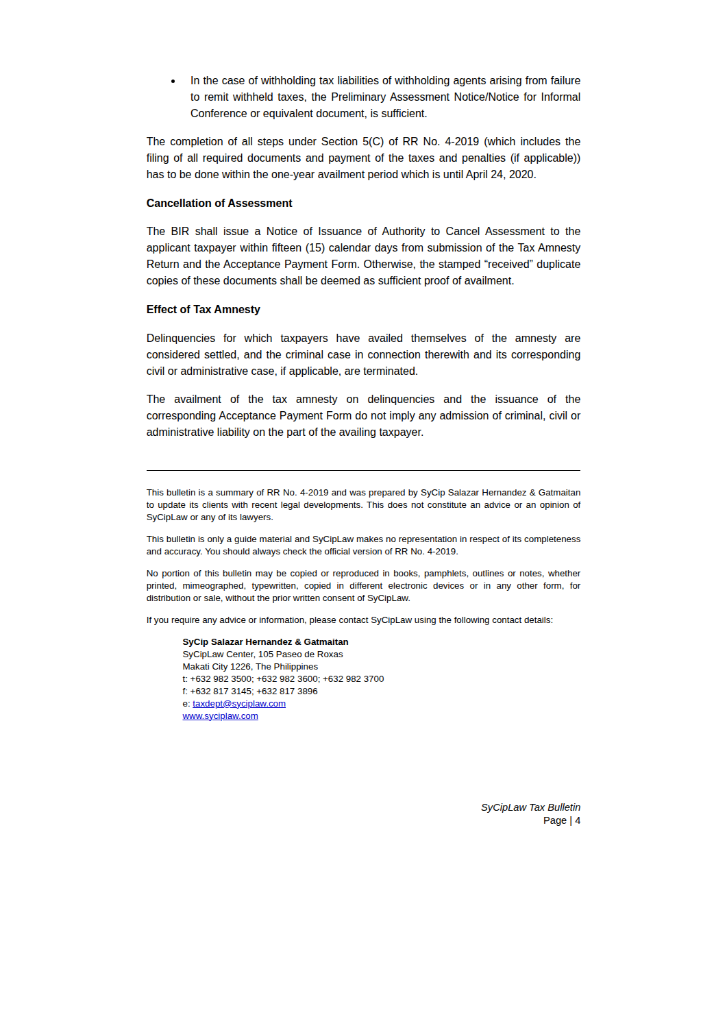In the case of withholding tax liabilities of withholding agents arising from failure to remit withheld taxes, the Preliminary Assessment Notice/Notice for Informal Conference or equivalent document, is sufficient.
The completion of all steps under Section 5(C) of RR No. 4-2019 (which includes the filing of all required documents and payment of the taxes and penalties (if applicable)) has to be done within the one-year availment period which is until April 24, 2020.
Cancellation of Assessment
The BIR shall issue a Notice of Issuance of Authority to Cancel Assessment to the applicant taxpayer within fifteen (15) calendar days from submission of the Tax Amnesty Return and the Acceptance Payment Form. Otherwise, the stamped “received” duplicate copies of these documents shall be deemed as sufficient proof of availment.
Effect of Tax Amnesty
Delinquencies for which taxpayers have availed themselves of the amnesty are considered settled, and the criminal case in connection therewith and its corresponding civil or administrative case, if applicable, are terminated.
The availment of the tax amnesty on delinquencies and the issuance of the corresponding Acceptance Payment Form do not imply any admission of criminal, civil or administrative liability on the part of the availing taxpayer.
This bulletin is a summary of RR No. 4-2019 and was prepared by SyCip Salazar Hernandez & Gatmaitan to update its clients with recent legal developments. This does not constitute an advice or an opinion of SyCipLaw or any of its lawyers.
This bulletin is only a guide material and SyCipLaw makes no representation in respect of its completeness and accuracy. You should always check the official version of RR No. 4-2019.
No portion of this bulletin may be copied or reproduced in books, pamphlets, outlines or notes, whether printed, mimeographed, typewritten, copied in different electronic devices or in any other form, for distribution or sale, without the prior written consent of SyCipLaw.
If you require any advice or information, please contact SyCipLaw using the following contact details:
SyCip Salazar Hernandez & Gatmaitan
SyCipLaw Center, 105 Paseo de Roxas
Makati City 1226, The Philippines
t: +632 982 3500; +632 982 3600; +632 982 3700
f: +632 817 3145; +632 817 3896
e: taxdept@syciplaw.com
www.syciplaw.com
SyCipLaw Tax Bulletin
Page | 4